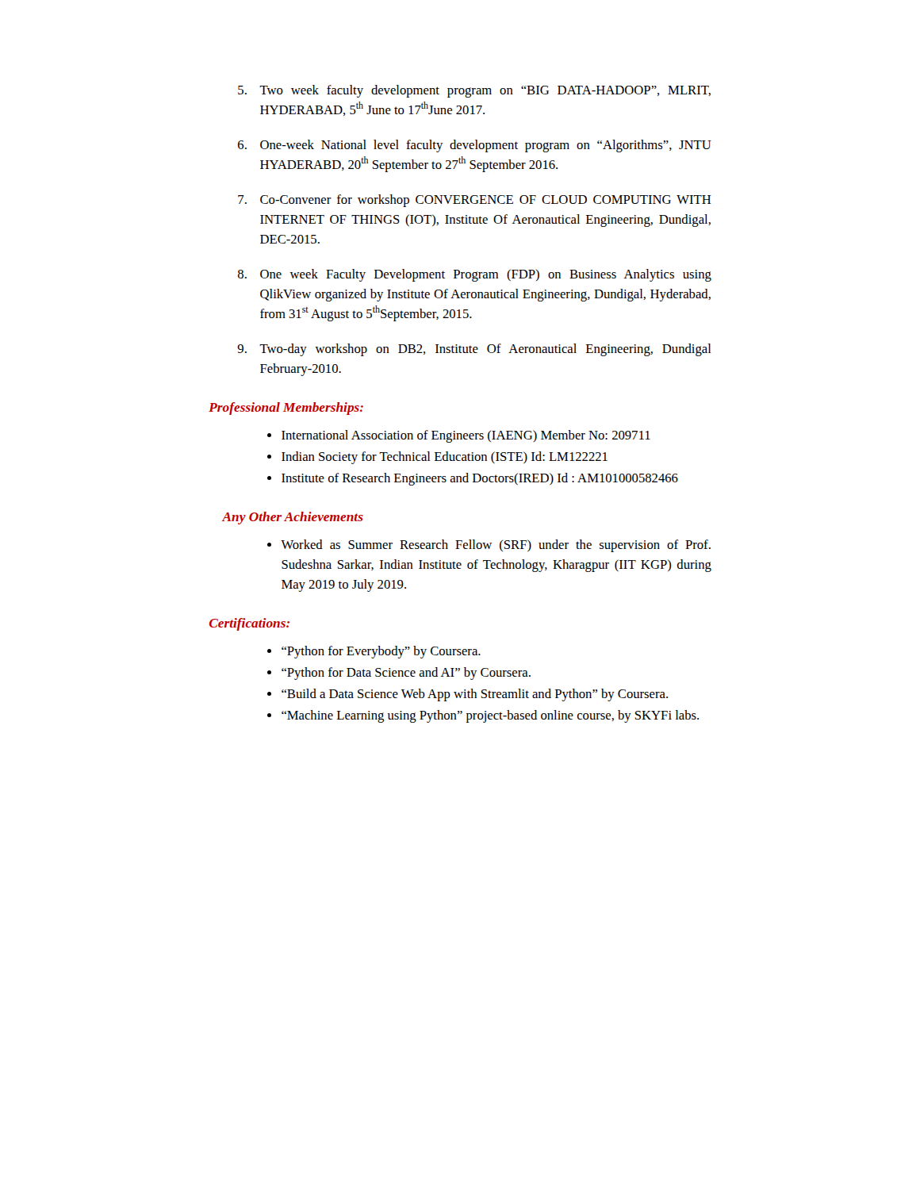Two week faculty development program on “BIG DATA-HADOOP”, MLRIT, HYDERABAD, 5th June to 17thJune 2017.
One-week National level faculty development program on “Algorithms”, JNTU HYADERABD, 20th September to 27th September 2016.
Co-Convener for workshop CONVERGENCE OF CLOUD COMPUTING WITH INTERNET OF THINGS (IOT), Institute Of Aeronautical Engineering, Dundigal, DEC-2015.
One week Faculty Development Program (FDP) on Business Analytics using QlikView organized by Institute Of Aeronautical Engineering, Dundigal, Hyderabad, from 31st August to 5thSeptember, 2015.
Two-day workshop on DB2, Institute Of Aeronautical Engineering, Dundigal February-2010.
Professional Memberships:
International Association of Engineers (IAENG) Member No: 209711
Indian Society for Technical Education (ISTE) Id: LM122221
Institute of Research Engineers and Doctors(IRED) Id : AM101000582466
Any Other Achievements
Worked as Summer Research Fellow (SRF) under the supervision of Prof. Sudeshna Sarkar, Indian Institute of Technology, Kharagpur (IIT KGP) during May 2019 to July 2019.
Certifications:
“Python for Everybody” by Coursera.
“Python for Data Science and AI” by Coursera.
“Build a Data Science Web App with Streamlit and Python” by Coursera.
“Machine Learning using Python” project-based online course, by SKYFi labs.